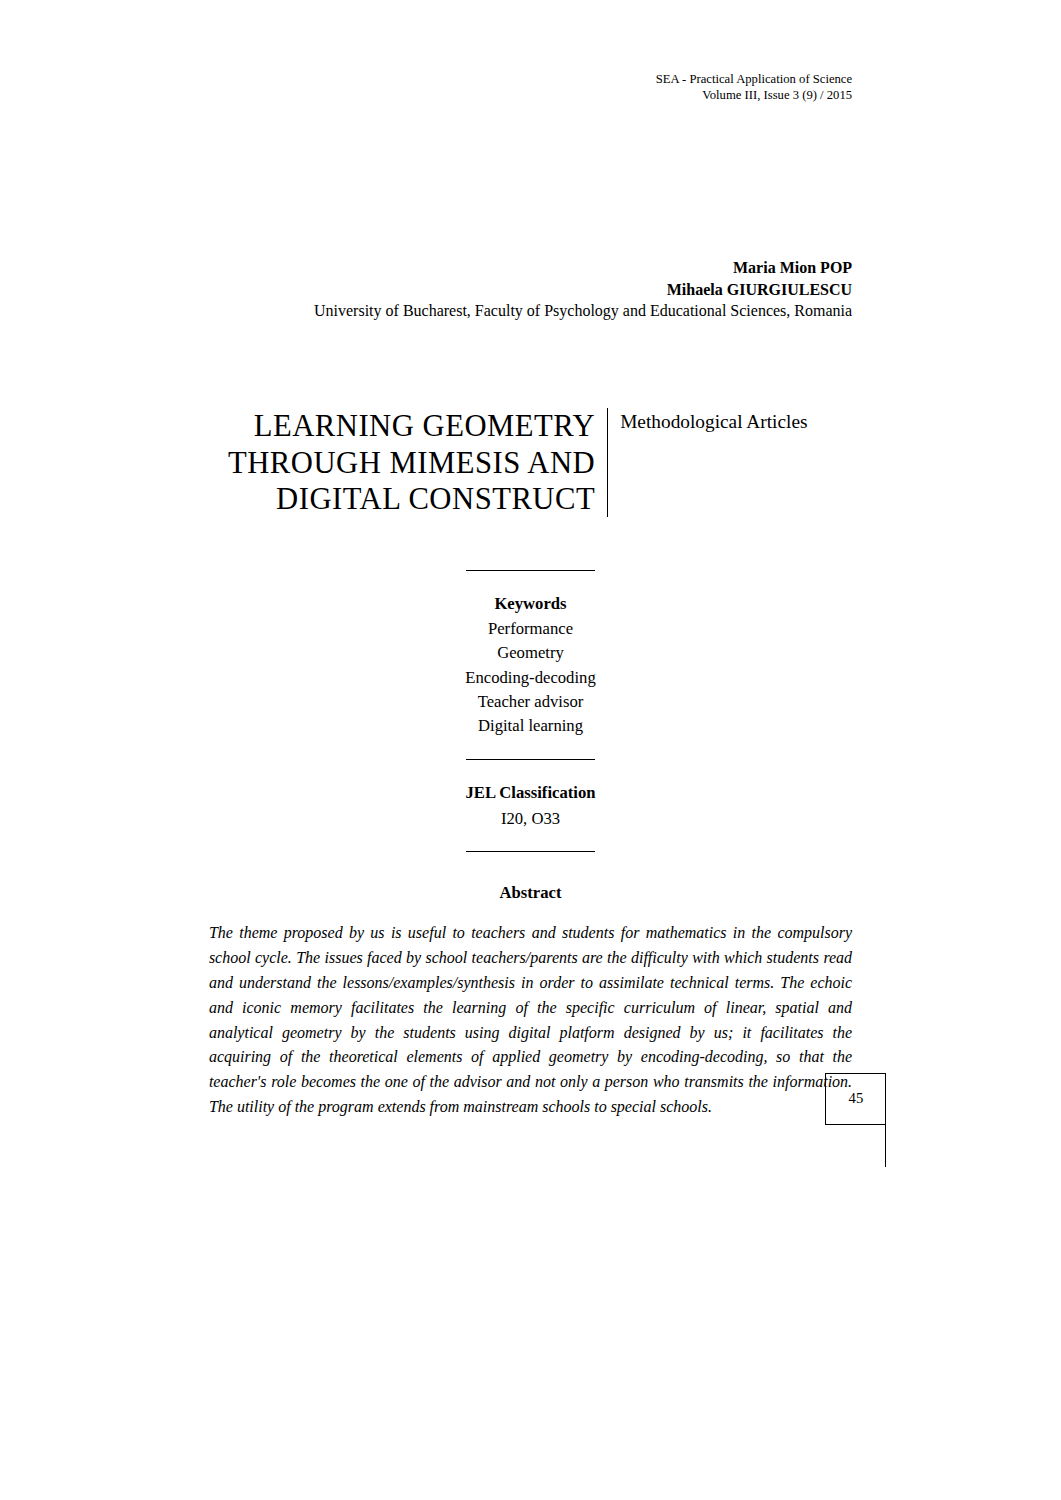SEA - Practical Application of Science
Volume III, Issue 3 (9) / 2015
Maria Mion POP
Mihaela GIURGIULESCU
University of Bucharest, Faculty of Psychology and Educational Sciences, Romania
Learning Geometry Through Mimesis and Digital Construct
Methodological Articles
Keywords
Performance
Geometry
Encoding-decoding
Teacher advisor
Digital learning
JEL Classification
I20, O33
Abstract
The theme proposed by us is useful to teachers and students for mathematics in the compulsory school cycle. The issues faced by school teachers/parents are the difficulty with which students read and understand the lessons/examples/synthesis in order to assimilate technical terms. The echoic and iconic memory facilitates the learning of the specific curriculum of linear, spatial and analytical geometry by the students using digital platform designed by us; it facilitates the acquiring of the theoretical elements of applied geometry by encoding-decoding, so that the teacher's role becomes the one of the advisor and not only a person who transmits the information. The utility of the program extends from mainstream schools to special schools.
45